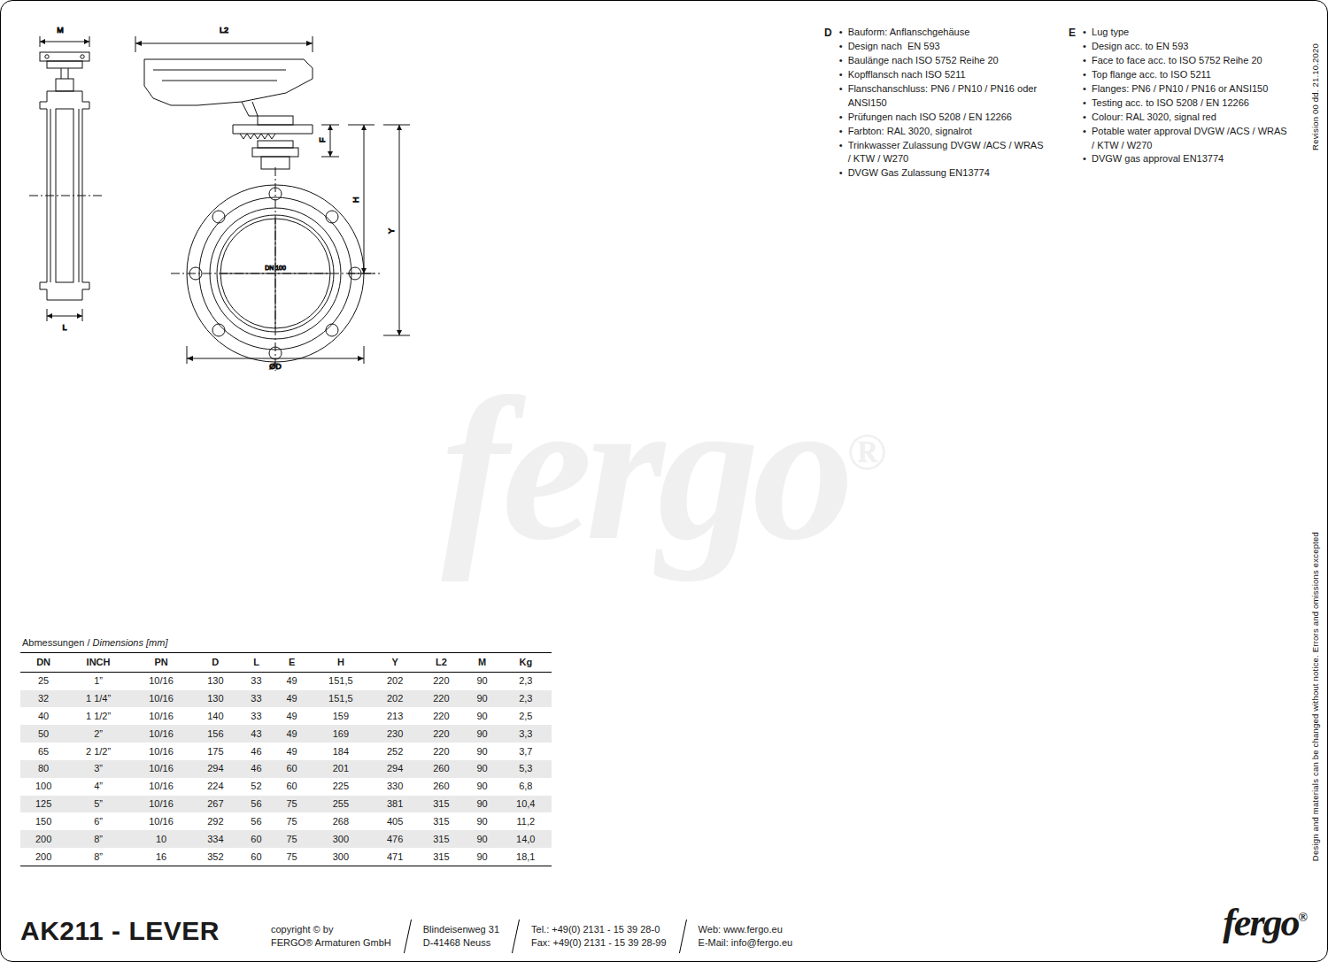fergo®
Revision 00 dd. 21.10.2020
Design and materials can be changed without notice. Errors and omissions excepted
M L L2 F H Y DN 100 ØD
D
Bauform: Anflanschgehäuse
Design nach EN 593
Baulänge nach ISO 5752 Reihe 20
Kopfflansch nach ISO 5211
Flanschanschluss: PN6 / PN10 / PN16 oder ANSI150
Prüfungen nach ISO 5208 / EN 12266
Farbton: RAL 3020, signalrot
Trinkwasser Zulassung DVGW /ACS / WRAS / KTW / W270
DVGW Gas Zulassung EN13774
E
Lug type
Design acc. to EN 593
Face to face acc. to ISO 5752 Reihe 20
Top flange acc. to ISO 5211
Flanges: PN6 / PN10 / PN16 or ANSI150
Testing acc. to ISO 5208 / EN 12266
Colour: RAL 3020, signal red
Potable water approval DVGW /ACS / WRAS / KTW / W270
DVGW gas approval EN13774
Abmessungen / Dimensions [mm]
| DN | INCH | PN | D | L | E | H | Y | L2 | M | Kg |
| --- | --- | --- | --- | --- | --- | --- | --- | --- | --- | --- |
| 25 | 1” | 10/16 | 130 | 33 | 49 | 151,5 | 202 | 220 | 90 | 2,3 |
| 32 | 1 1/4” | 10/16 | 130 | 33 | 49 | 151,5 | 202 | 220 | 90 | 2,3 |
| 40 | 1 1/2” | 10/16 | 140 | 33 | 49 | 159 | 213 | 220 | 90 | 2,5 |
| 50 | 2” | 10/16 | 156 | 43 | 49 | 169 | 230 | 220 | 90 | 3,3 |
| 65 | 2 1/2” | 10/16 | 175 | 46 | 49 | 184 | 252 | 220 | 90 | 3,7 |
| 80 | 3” | 10/16 | 294 | 46 | 60 | 201 | 294 | 260 | 90 | 5,3 |
| 100 | 4” | 10/16 | 224 | 52 | 60 | 225 | 330 | 260 | 90 | 6,8 |
| 125 | 5” | 10/16 | 267 | 56 | 75 | 255 | 381 | 315 | 90 | 10,4 |
| 150 | 6” | 10/16 | 292 | 56 | 75 | 268 | 405 | 315 | 90 | 11,2 |
| 200 | 8” | 10 | 334 | 60 | 75 | 300 | 476 | 315 | 90 | 14,0 |
| 200 | 8” | 16 | 352 | 60 | 75 | 300 | 471 | 315 | 90 | 18,1 |
AK211 - LEVER
copyright © by
FERGO® Armaturen GmbH
Blindeisenweg 31
D-41468 Neuss
Tel.: +49(0) 2131 - 15 39 28-0
Fax: +49(0) 2131 - 15 39 28-99
Web: www.fergo.eu
E-Mail: info@fergo.eu
fergo®